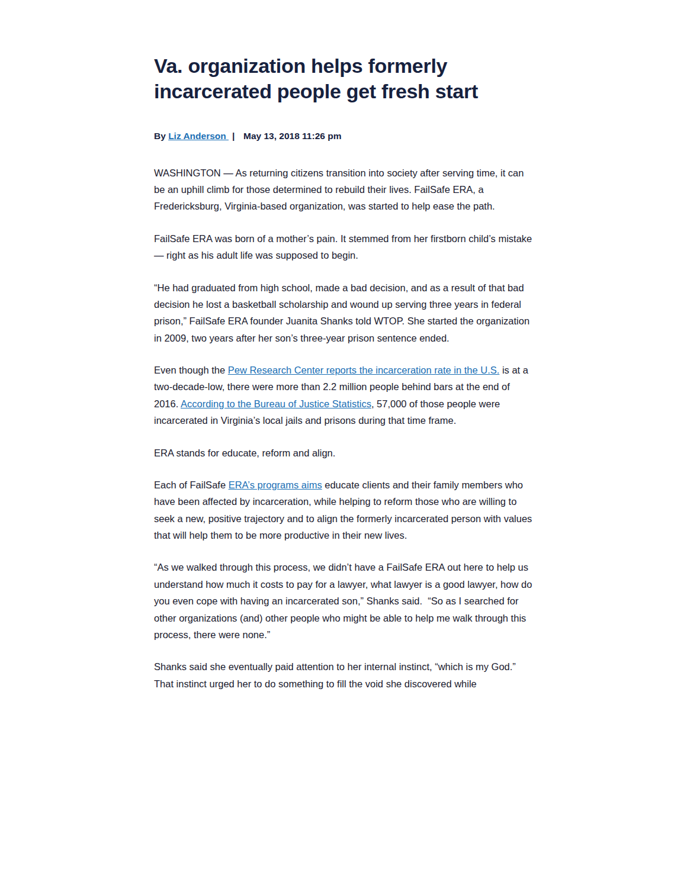Va. organization helps formerly incarcerated people get fresh start
By Liz Anderson | May 13, 2018 11:26 pm
WASHINGTON — As returning citizens transition into society after serving time, it can be an uphill climb for those determined to rebuild their lives. FailSafe ERA, a Fredericksburg, Virginia-based organization, was started to help ease the path.
FailSafe ERA was born of a mother’s pain. It stemmed from her firstborn child’s mistake — right as his adult life was supposed to begin.
“He had graduated from high school, made a bad decision, and as a result of that bad decision he lost a basketball scholarship and wound up serving three years in federal prison,” FailSafe ERA founder Juanita Shanks told WTOP. She started the organization in 2009, two years after her son’s three-year prison sentence ended.
Even though the Pew Research Center reports the incarceration rate in the U.S. is at a two-decade-low, there were more than 2.2 million people behind bars at the end of 2016. According to the Bureau of Justice Statistics, 57,000 of those people were incarcerated in Virginia’s local jails and prisons during that time frame.
ERA stands for educate, reform and align.
Each of FailSafe ERA’s programs aims educate clients and their family members who have been affected by incarceration, while helping to reform those who are willing to seek a new, positive trajectory and to align the formerly incarcerated person with values that will help them to be more productive in their new lives.
“As we walked through this process, we didn’t have a FailSafe ERA out here to help us understand how much it costs to pay for a lawyer, what lawyer is a good lawyer, how do you even cope with having an incarcerated son,” Shanks said. “So as I searched for other organizations (and) other people who might be able to help me walk through this process, there were none.”
Shanks said she eventually paid attention to her internal instinct, “which is my God.” That instinct urged her to do something to fill the void she discovered while